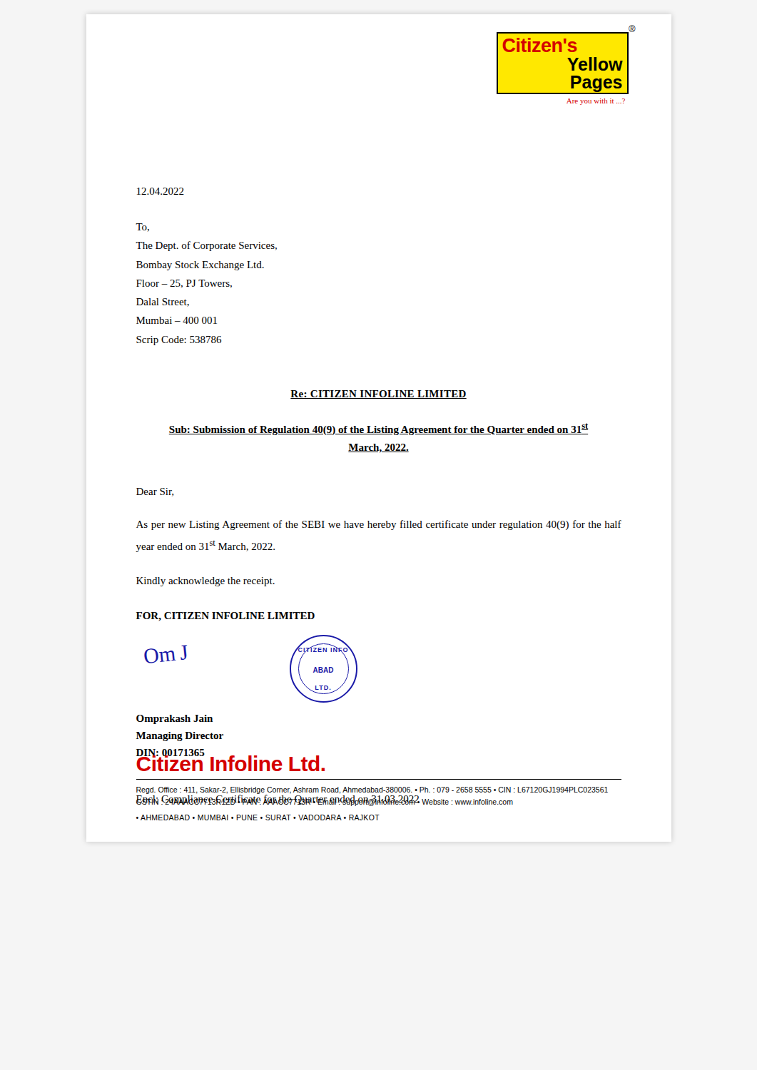®
Citizen's
Yellow
Pages
Are you with it ...?
12.04.2022
To,
The Dept. of Corporate Services,
Bombay Stock Exchange Ltd.
Floor – 25, PJ Towers,
Dalal Street,
Mumbai – 400 001
Scrip Code: 538786
Re: CITIZEN INFOLINE LIMITED
Sub: Submission of Regulation 40(9) of the Listing Agreement for the Quarter ended on 31st March, 2022.
Dear Sir,
As per new Listing Agreement of the SEBI we have hereby filled certificate under regulation 40(9) for the half year ended on 31st March, 2022.
Kindly acknowledge the receipt.
FOR, CITIZEN INFOLINE LIMITED
Om J
CITIZEN INFO
ABAD
LTD.
Omprakash Jain
Managing Director
DIN: 00171365
Encl: Compliance Certificate for the Quarter ended on 31.03.2022
Citizen Infoline Ltd.
Regd. Office : 411, Sakar-2, Ellisbridge Corner, Ashram Road, Ahmedabad-380006. • Ph. : 079 - 2658 5555 • CIN : L67120GJ1994PLC023561
GSTIN : 24AAACC7713R1ZD • PAN : AAACC7713R • Email : support@infoline.com • Website : www.infoline.com
• AHMEDABAD • MUMBAI • PUNE • SURAT • VADODARA • RAJKOT